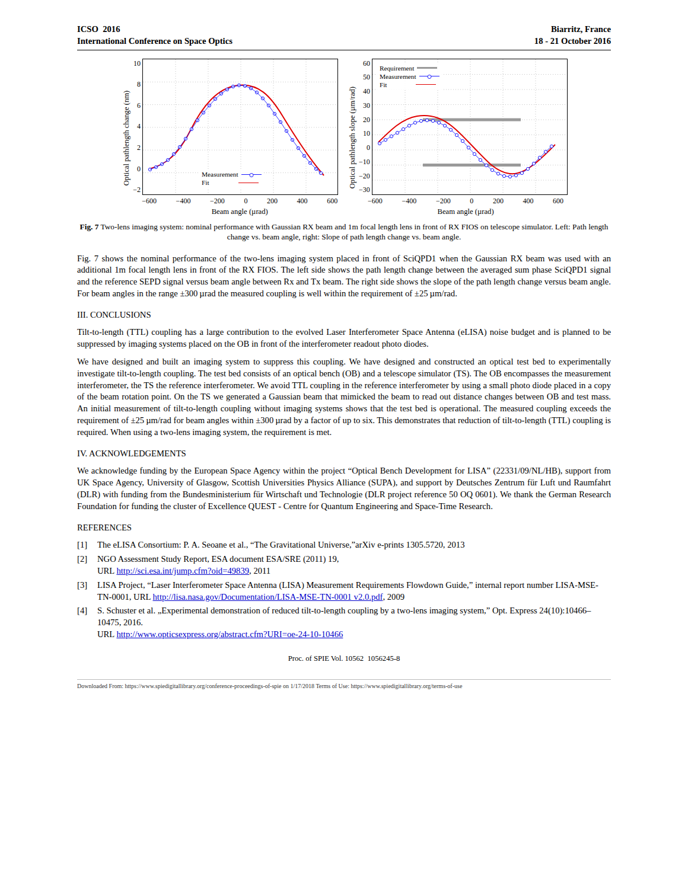ICSO 2016
International Conference on Space Optics
Biarritz, France
18 - 21 October 2016
Optical pathlength change (nm)
10
8
6
4
2
0
−2
Measurement
Fit
10
−600−400−2000200400600
Beam angle (µrad)
Optical pathlength slope (µm/rad)
60
50
40
30
20
10
0
−10
−20
−30
Requirement
Measurement
Fit
60
−600−400−2000200400600
Beam angle (µrad)
Fig. 7 Two-lens imaging system: nominal performance with Gaussian RX beam and 1m focal length lens in front of RX FIOS on telescope simulator. Left: Path length change vs. beam angle, right: Slope of path length change vs. beam angle.
Fig. 7 shows the nominal performance of the two-lens imaging system placed in front of SciQPD1 when the Gaussian RX beam was used with an additional 1m focal length lens in front of the RX FIOS. The left side shows the path length change between the averaged sum phase SciQPD1 signal and the reference SEPD signal versus beam angle between Rx and Tx beam. The right side shows the slope of the path length change versus beam angle. For beam angles in the range ±300 µrad the measured coupling is well within the requirement of ±25 µm/rad.
III. CONCLUSIONS
Tilt-to-length (TTL) coupling has a large contribution to the evolved Laser Interferometer Space Antenna (eLISA) noise budget and is planned to be suppressed by imaging systems placed on the OB in front of the interferometer readout photo diodes.
We have designed and built an imaging system to suppress this coupling. We have designed and constructed an optical test bed to experimentally investigate tilt-to-length coupling. The test bed consists of an optical bench (OB) and a telescope simulator (TS). The OB encompasses the measurement interferometer, the TS the reference interferometer. We avoid TTL coupling in the reference interferometer by using a small photo diode placed in a copy of the beam rotation point. On the TS we generated a Gaussian beam that mimicked the beam to read out distance changes between OB and test mass. An initial measurement of tilt-to-length coupling without imaging systems shows that the test bed is operational. The measured coupling exceeds the requirement of ±25 µm/rad for beam angles within ±300 µrad by a factor of up to six. This demonstrates that reduction of tilt-to-length (TTL) coupling is required. When using a two-lens imaging system, the requirement is met.
IV. ACKNOWLEDGEMENTS
We acknowledge funding by the European Space Agency within the project “Optical Bench Development for LISA” (22331/09/NL/HB), support from UK Space Agency, University of Glasgow, Scottish Universities Physics Alliance (SUPA), and support by Deutsches Zentrum für Luft und Raumfahrt (DLR) with funding from the Bundesministerium für Wirtschaft und Technologie (DLR project reference 50 OQ 0601). We thank the German Research Foundation for funding the cluster of Excellence QUEST - Centre for Quantum Engineering and Space-Time Research.
REFERENCES
[1]
The eLISA Consortium: P. A. Seoane et al., “The Gravitational Universe,”arXiv e-prints 1305.5720, 2013
[2]
NGO Assessment Study Report, ESA document ESA/SRE (2011) 19,
URL http://sci.esa.int/jump.cfm?oid=49839, 2011
[3]
LISA Project, “Laser Interferometer Space Antenna (LISA) Measurement Requirements Flowdown Guide,” internal report number LISA-MSE-TN-0001, URL http://lisa.nasa.gov/Documentation/LISA-MSE-TN-0001 v2.0.pdf, 2009
[4]
S. Schuster et al. „Experimental demonstration of reduced tilt-to-length coupling by a two-lens imaging system,” Opt. Express 24(10):10466–10475, 2016.
URL http://www.opticsexpress.org/abstract.cfm?URI=oe-24-10-10466
Proc. of SPIE Vol. 10562 1056245-8
Downloaded From: https://www.spiedigitallibrary.org/conference-proceedings-of-spie on 1/17/2018 Terms of Use: https://www.spiedigitallibrary.org/terms-of-use